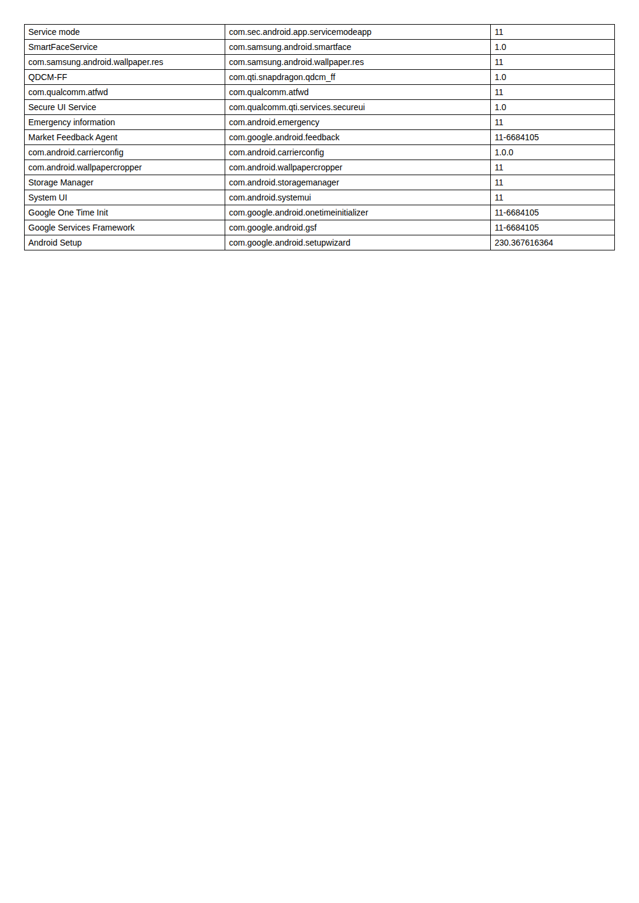| Service mode | com.sec.android.app.servicemodeapp | 11 |
| SmartFaceService | com.samsung.android.smartface | 1.0 |
| com.samsung.android.wallpaper.res | com.samsung.android.wallpaper.res | 11 |
| QDCM-FF | com.qti.snapdragon.qdcm_ff | 1.0 |
| com.qualcomm.atfwd | com.qualcomm.atfwd | 11 |
| Secure UI Service | com.qualcomm.qti.services.secureui | 1.0 |
| Emergency information | com.android.emergency | 11 |
| Market Feedback Agent | com.google.android.feedback | 11-6684105 |
| com.android.carrierconfig | com.android.carrierconfig | 1.0.0 |
| com.android.wallpapercropper | com.android.wallpapercropper | 11 |
| Storage Manager | com.android.storagemanager | 11 |
| System UI | com.android.systemui | 11 |
| Google One Time Init | com.google.android.onetimeinitializer | 11-6684105 |
| Google Services Framework | com.google.android.gsf | 11-6684105 |
| Android Setup | com.google.android.setupwizard | 230.367616364 |